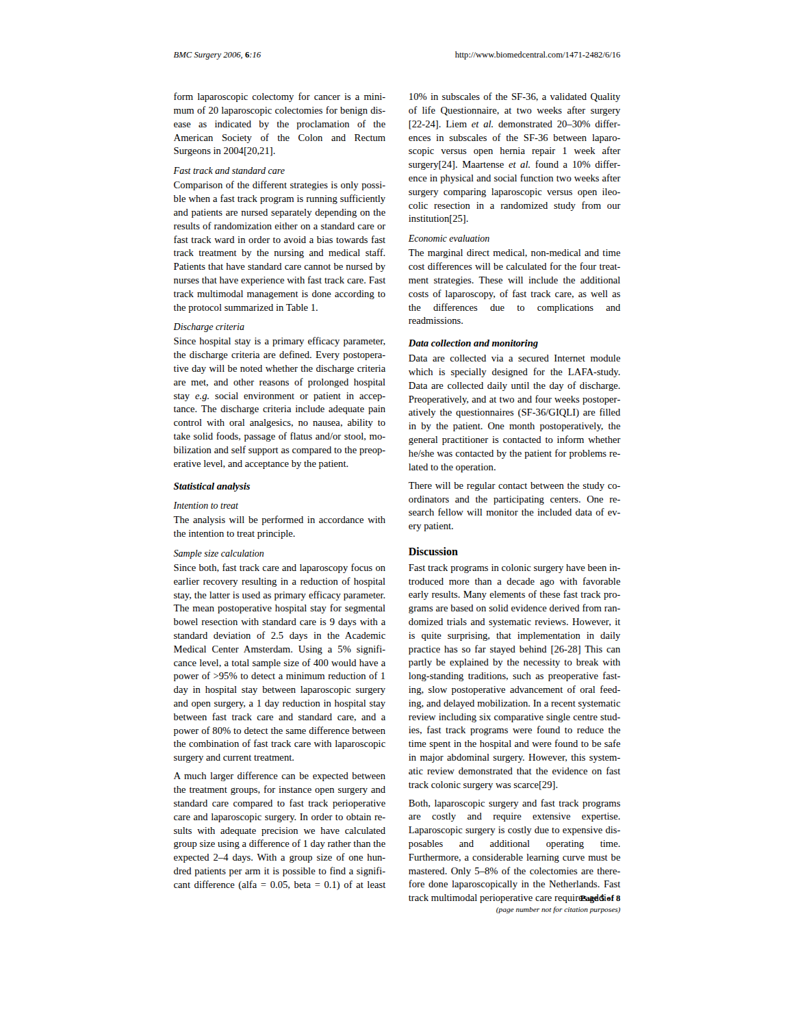BMC Surgery 2006, 6:16
http://www.biomedcentral.com/1471-2482/6/16
form laparoscopic colectomy for cancer is a minimum of 20 laparoscopic colectomies for benign disease as indicated by the proclamation of the American Society of the Colon and Rectum Surgeons in 2004[20,21].
Fast track and standard care
Comparison of the different strategies is only possible when a fast track program is running sufficiently and patients are nursed separately depending on the results of randomization either on a standard care or fast track ward in order to avoid a bias towards fast track treatment by the nursing and medical staff. Patients that have standard care cannot be nursed by nurses that have experience with fast track care. Fast track multimodal management is done according to the protocol summarized in Table 1.
Discharge criteria
Since hospital stay is a primary efficacy parameter, the discharge criteria are defined. Every postoperative day will be noted whether the discharge criteria are met, and other reasons of prolonged hospital stay e.g. social environment or patient in acceptance. The discharge criteria include adequate pain control with oral analgesics, no nausea, ability to take solid foods, passage of flatus and/or stool, mobilization and self support as compared to the preoperative level, and acceptance by the patient.
Statistical analysis
Intention to treat
The analysis will be performed in accordance with the intention to treat principle.
Sample size calculation
Since both, fast track care and laparoscopy focus on earlier recovery resulting in a reduction of hospital stay, the latter is used as primary efficacy parameter. The mean postoperative hospital stay for segmental bowel resection with standard care is 9 days with a standard deviation of 2.5 days in the Academic Medical Center Amsterdam. Using a 5% significance level, a total sample size of 400 would have a power of >95% to detect a minimum reduction of 1 day in hospital stay between laparoscopic surgery and open surgery, a 1 day reduction in hospital stay between fast track care and standard care, and a power of 80% to detect the same difference between the combination of fast track care with laparoscopic surgery and current treatment.
A much larger difference can be expected between the treatment groups, for instance open surgery and standard care compared to fast track perioperative care and laparoscopic surgery. In order to obtain results with adequate precision we have calculated group size using a difference of 1 day rather than the expected 2–4 days. With a group size of one hundred patients per arm it is possible to find a significant difference (alfa = 0.05, beta = 0.1) of at least 10% in subscales of the SF-36, a validated Quality of life Questionnaire, at two weeks after surgery [22-24]. Liem et al. demonstrated 20–30% differences in subscales of the SF-36 between laparoscopic versus open hernia repair 1 week after surgery[24]. Maartense et al. found a 10% difference in physical and social function two weeks after surgery comparing laparoscopic versus open ileocolic resection in a randomized study from our institution[25].
Economic evaluation
The marginal direct medical, non-medical and time cost differences will be calculated for the four treatment strategies. These will include the additional costs of laparoscopy, of fast track care, as well as the differences due to complications and readmissions.
Data collection and monitoring
Data are collected via a secured Internet module which is specially designed for the LAFA-study. Data are collected daily until the day of discharge. Preoperatively, and at two and four weeks postoperatively the questionnaires (SF-36/GIQLI) are filled in by the patient. One month postoperatively, the general practitioner is contacted to inform whether he/she was contacted by the patient for problems related to the operation.
There will be regular contact between the study coordinators and the participating centers. One research fellow will monitor the included data of every patient.
Discussion
Fast track programs in colonic surgery have been introduced more than a decade ago with favorable early results. Many elements of these fast track programs are based on solid evidence derived from randomized trials and systematic reviews. However, it is quite surprising, that implementation in daily practice has so far stayed behind [26-28] This can partly be explained by the necessity to break with long-standing traditions, such as preoperative fasting, slow postoperative advancement of oral feeding, and delayed mobilization. In a recent systematic review including six comparative single centre studies, fast track programs were found to reduce the time spent in the hospital and were found to be safe in major abdominal surgery. However, this systematic review demonstrated that the evidence on fast track colonic surgery was scarce[29].
Both, laparoscopic surgery and fast track programs are costly and require extensive expertise. Laparoscopic surgery is costly due to expensive disposables and additional operating time. Furthermore, a considerable learning curve must be mastered. Only 5–8% of the colectomies are therefore done laparoscopically in the Netherlands. Fast track multimodal perioperative care requires addi-
Page 5 of 8
(page number not for citation purposes)